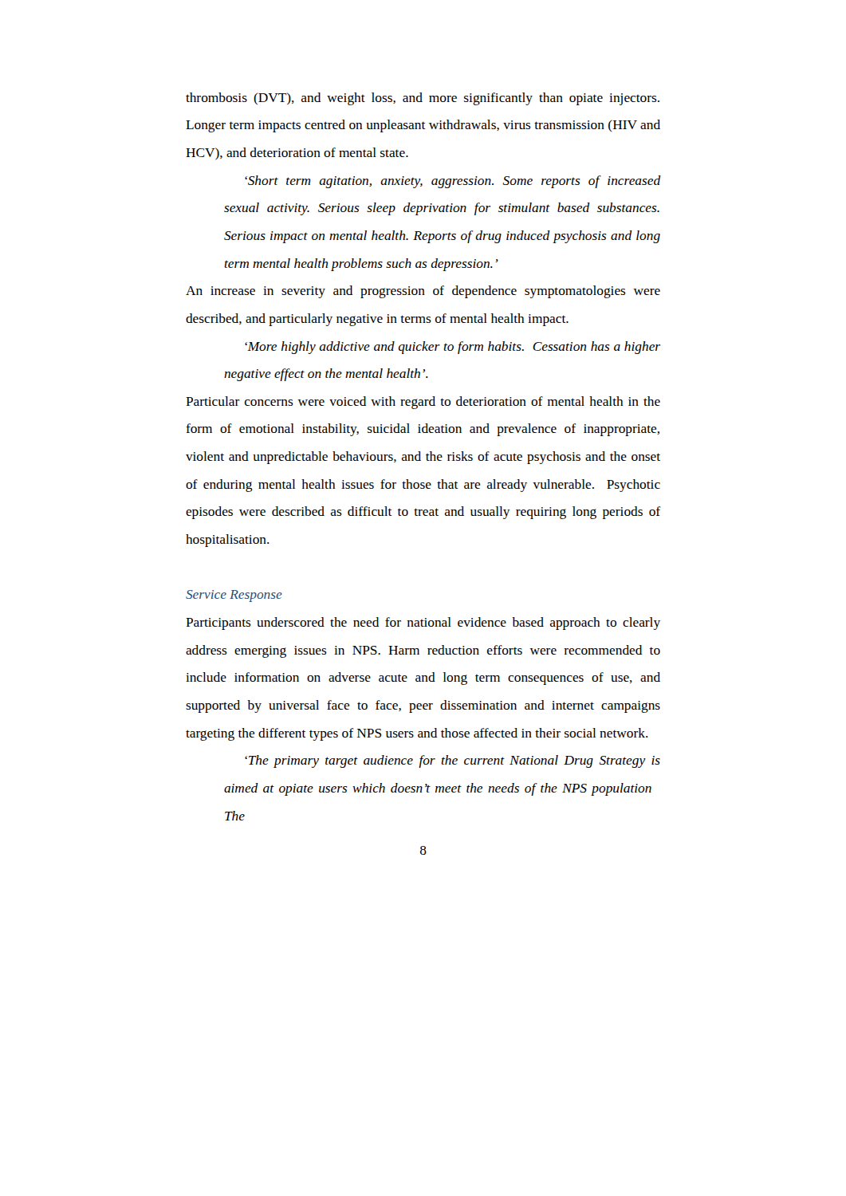thrombosis (DVT), and weight loss, and more significantly than opiate injectors. Longer term impacts centred on unpleasant withdrawals, virus transmission (HIV and HCV), and deterioration of mental state.
‘Short term agitation, anxiety, aggression. Some reports of increased sexual activity. Serious sleep deprivation for stimulant based substances. Serious impact on mental health. Reports of drug induced psychosis and long term mental health problems such as depression.’
An increase in severity and progression of dependence symptomatologies were described, and particularly negative in terms of mental health impact.
‘More highly addictive and quicker to form habits. Cessation has a higher negative effect on the mental health’.
Particular concerns were voiced with regard to deterioration of mental health in the form of emotional instability, suicidal ideation and prevalence of inappropriate, violent and unpredictable behaviours, and the risks of acute psychosis and the onset of enduring mental health issues for those that are already vulnerable. Psychotic episodes were described as difficult to treat and usually requiring long periods of hospitalisation.
Service Response
Participants underscored the need for national evidence based approach to clearly address emerging issues in NPS. Harm reduction efforts were recommended to include information on adverse acute and long term consequences of use, and supported by universal face to face, peer dissemination and internet campaigns targeting the different types of NPS users and those affected in their social network.
‘The primary target audience for the current National Drug Strategy is aimed at opiate users which doesn’t meet the needs of the NPS population The
8